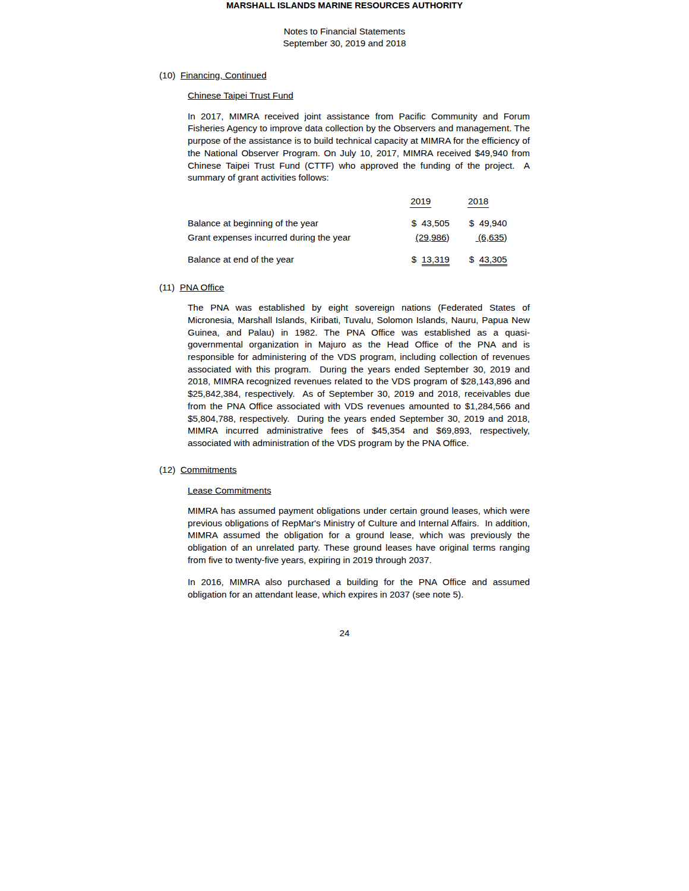MARSHALL ISLANDS MARINE RESOURCES AUTHORITY
Notes to Financial Statements
September 30, 2019 and 2018
(10) Financing, Continued
Chinese Taipei Trust Fund
In 2017, MIMRA received joint assistance from Pacific Community and Forum Fisheries Agency to improve data collection by the Observers and management. The purpose of the assistance is to build technical capacity at MIMRA for the efficiency of the National Observer Program. On July 10, 2017, MIMRA received $49,940 from Chinese Taipei Trust Fund (CTTF) who approved the funding of the project. A summary of grant activities follows:
| | 2019 | 2018 |
| Balance at beginning of the year | $ 43,505 | $ 49,940 |
| Grant expenses incurred during the year | (29,986 ) | (6,635 ) |
| Balance at end of the year | $ 13,319 | $ 43,305 |
(11) PNA Office
The PNA was established by eight sovereign nations (Federated States of Micronesia, Marshall Islands, Kiribati, Tuvalu, Solomon Islands, Nauru, Papua New Guinea, and Palau) in 1982. The PNA Office was established as a quasi-governmental organization in Majuro as the Head Office of the PNA and is responsible for administering of the VDS program, including collection of revenues associated with this program. During the years ended September 30, 2019 and 2018, MIMRA recognized revenues related to the VDS program of $28,143,896 and $25,842,384, respectively. As of September 30, 2019 and 2018, receivables due from the PNA Office associated with VDS revenues amounted to $1,284,566 and $5,804,788, respectively. During the years ended September 30, 2019 and 2018, MIMRA incurred administrative fees of $45,354 and $69,893, respectively, associated with administration of the VDS program by the PNA Office.
(12) Commitments
Lease Commitments
MIMRA has assumed payment obligations under certain ground leases, which were previous obligations of RepMar's Ministry of Culture and Internal Affairs. In addition, MIMRA assumed the obligation for a ground lease, which was previously the obligation of an unrelated party. These ground leases have original terms ranging from five to twenty-five years, expiring in 2019 through 2037.
In 2016, MIMRA also purchased a building for the PNA Office and assumed obligation for an attendant lease, which expires in 2037 (see note 5).
24